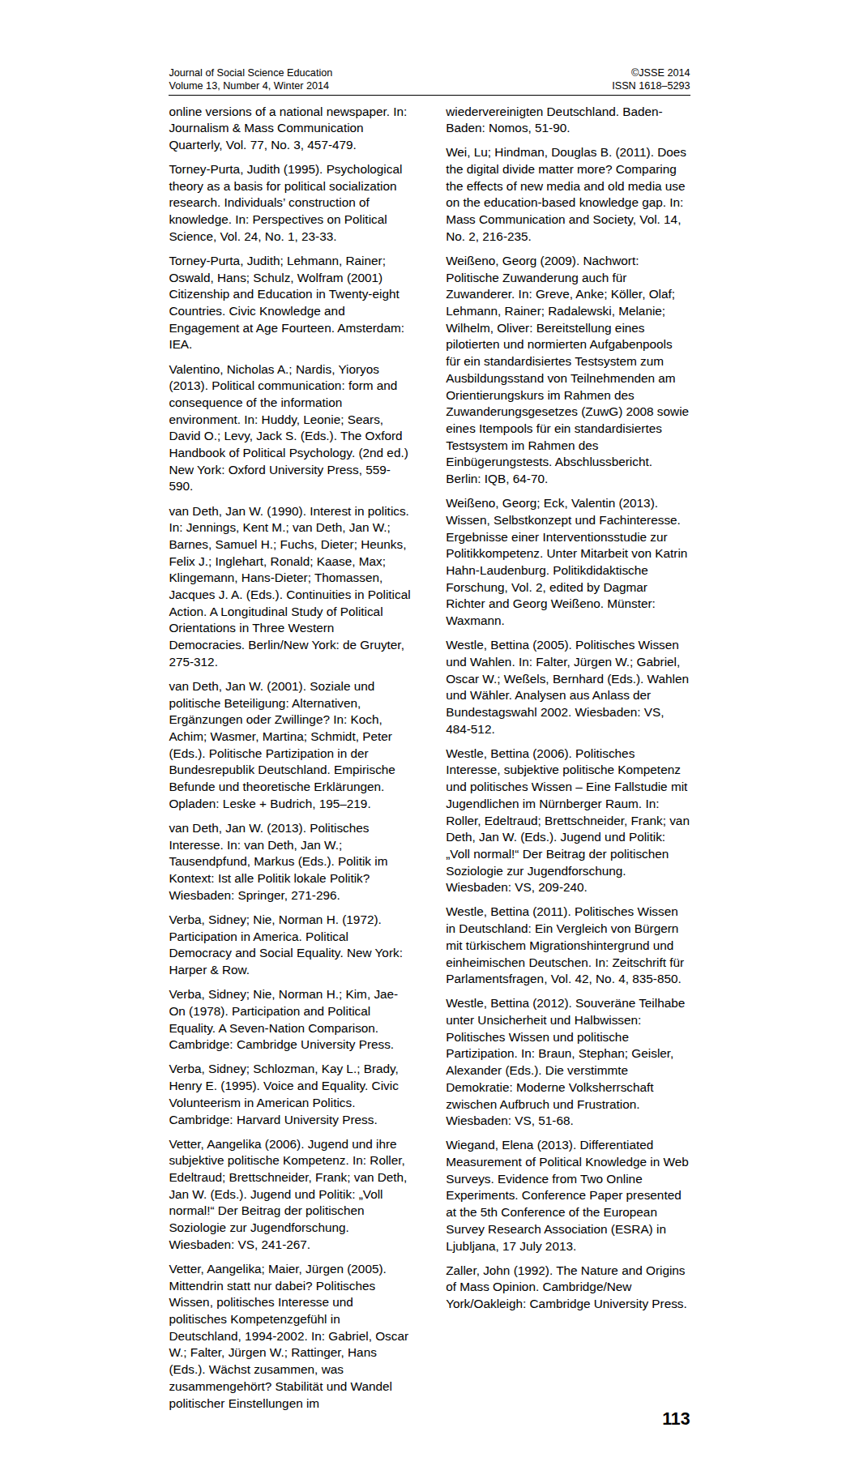Journal of Social Science Education
Volume 13, Number 4, Winter 2014
©JSSE 2014
ISSN 1618–5293
online versions of a national newspaper. In: Journalism & Mass Communication Quarterly, Vol. 77, No. 3, 457-479.
Torney-Purta, Judith (1995). Psychological theory as a basis for political socialization research. Individuals’ construction of knowledge. In: Perspectives on Political Science, Vol. 24, No. 1, 23-33.
Torney-Purta, Judith; Lehmann, Rainer; Oswald, Hans; Schulz, Wolfram (2001) Citizenship and Education in Twenty-eight Countries. Civic Knowledge and Engagement at Age Fourteen. Amsterdam: IEA.
Valentino, Nicholas A.; Nardis, Yioryos (2013). Political communication: form and consequence of the information environment. In: Huddy, Leonie; Sears, David O.; Levy, Jack S. (Eds.). The Oxford Handbook of Political Psychology. (2nd ed.) New York: Oxford University Press, 559-590.
van Deth, Jan W. (1990). Interest in politics. In: Jennings, Kent M.; van Deth, Jan W.; Barnes, Samuel H.; Fuchs, Dieter; Heunks, Felix J.; Inglehart, Ronald; Kaase, Max; Klingemann, Hans-Dieter; Thomassen, Jacques J. A. (Eds.). Continuities in Political Action. A Longitudinal Study of Political Orientations in Three Western Democracies. Berlin/New York: de Gruyter, 275-312.
van Deth, Jan W. (2001). Soziale und politische Beteiligung: Alternativen, Ergänzungen oder Zwillinge? In: Koch, Achim; Wasmer, Martina; Schmidt, Peter (Eds.). Politische Partizipation in der Bundesrepublik Deutschland. Empirische Befunde und theoretische Erklärungen. Opladen: Leske + Budrich, 195–219.
van Deth, Jan W. (2013). Politisches Interesse. In: van Deth, Jan W.; Tausendpfund, Markus (Eds.). Politik im Kontext: Ist alle Politik lokale Politik? Wiesbaden: Springer, 271-296.
Verba, Sidney; Nie, Norman H. (1972). Participation in America. Political Democracy and Social Equality. New York: Harper & Row.
Verba, Sidney; Nie, Norman H.; Kim, Jae-On (1978). Participation and Political Equality. A Seven-Nation Comparison. Cambridge: Cambridge University Press.
Verba, Sidney; Schlozman, Kay L.; Brady, Henry E. (1995). Voice and Equality. Civic Volunteerism in American Politics. Cambridge: Harvard University Press.
Vetter, Aangelika (2006). Jugend und ihre subjektive politische Kompetenz. In: Roller, Edeltraud; Brettschneider, Frank; van Deth, Jan W. (Eds.). Jugend und Politik: „Voll normal!“ Der Beitrag der politischen Soziologie zur Jugendforschung. Wiesbaden: VS, 241-267.
Vetter, Aangelika; Maier, Jürgen (2005). Mittendrin statt nur dabei? Politisches Wissen, politisches Interesse und politisches Kompetenzgefühl in Deutschland, 1994-2002. In: Gabriel, Oscar W.; Falter, Jürgen W.; Rattinger, Hans (Eds.). Wächst zusammen, was zusammengehört? Stabilität und Wandel politischer Einstellungen im
wiedervereinigten Deutschland. Baden-Baden: Nomos, 51-90.
Wei, Lu; Hindman, Douglas B. (2011). Does the digital divide matter more? Comparing the effects of new media and old media use on the education-based knowledge gap. In: Mass Communication and Society, Vol. 14, No. 2, 216-235.
Weißeno, Georg (2009). Nachwort: Politische Zuwanderung auch für Zuwanderer. In: Greve, Anke; Köller, Olaf; Lehmann, Rainer; Radalewski, Melanie; Wilhelm, Oliver: Bereitstellung eines pilotierten und normierten Aufgabenpools für ein standardisiertes Testsystem zum Ausbildungsstand von Teilnehmenden am Orientierungskurs im Rahmen des Zuwanderungsgesetzes (ZuwG) 2008 sowie eines Itempools für ein standardisiertes Testsystem im Rahmen des Einbügerungstests. Abschlussbericht. Berlin: IQB, 64-70.
Weißeno, Georg; Eck, Valentin (2013). Wissen, Selbstkonzept und Fachinteresse. Ergebnisse einer Interventionsstudie zur Politikkompetenz. Unter Mitarbeit von Katrin Hahn-Laudenburg. Politikdidaktische Forschung, Vol. 2, edited by Dagmar Richter and Georg Weißeno. Münster: Waxmann.
Westle, Bettina (2005). Politisches Wissen und Wahlen. In: Falter, Jürgen W.; Gabriel, Oscar W.; Weßels, Bernhard (Eds.). Wahlen und Wähler. Analysen aus Anlass der Bundestagswahl 2002. Wiesbaden: VS, 484-512.
Westle, Bettina (2006). Politisches Interesse, subjektive politische Kompetenz und politisches Wissen – Eine Fallstudie mit Jugendlichen im Nürnberger Raum. In: Roller, Edeltraud; Brettschneider, Frank; van Deth, Jan W. (Eds.). Jugend und Politik: „Voll normal!“ Der Beitrag der politischen Soziologie zur Jugendforschung. Wiesbaden: VS, 209-240.
Westle, Bettina (2011). Politisches Wissen in Deutschland: Ein Vergleich von Bürgern mit türkischem Migrationshintergrund und einheimischen Deutschen. In: Zeitschrift für Parlamentsfragen, Vol. 42, No. 4, 835-850.
Westle, Bettina (2012). Souveräne Teilhabe unter Unsicherheit und Halbwissen: Politisches Wissen und politische Partizipation. In: Braun, Stephan; Geisler, Alexander (Eds.). Die verstimmte Demokratie: Moderne Volksherrschaft zwischen Aufbruch und Frustration. Wiesbaden: VS, 51-68.
Wiegand, Elena (2013). Differentiated Measurement of Political Knowledge in Web Surveys. Evidence from Two Online Experiments. Conference Paper presented at the 5th Conference of the European Survey Research Association (ESRA) in Ljubljana, 17 July 2013.
Zaller, John (1992). The Nature and Origins of Mass Opinion. Cambridge/New York/Oakleigh: Cambridge University Press.
113